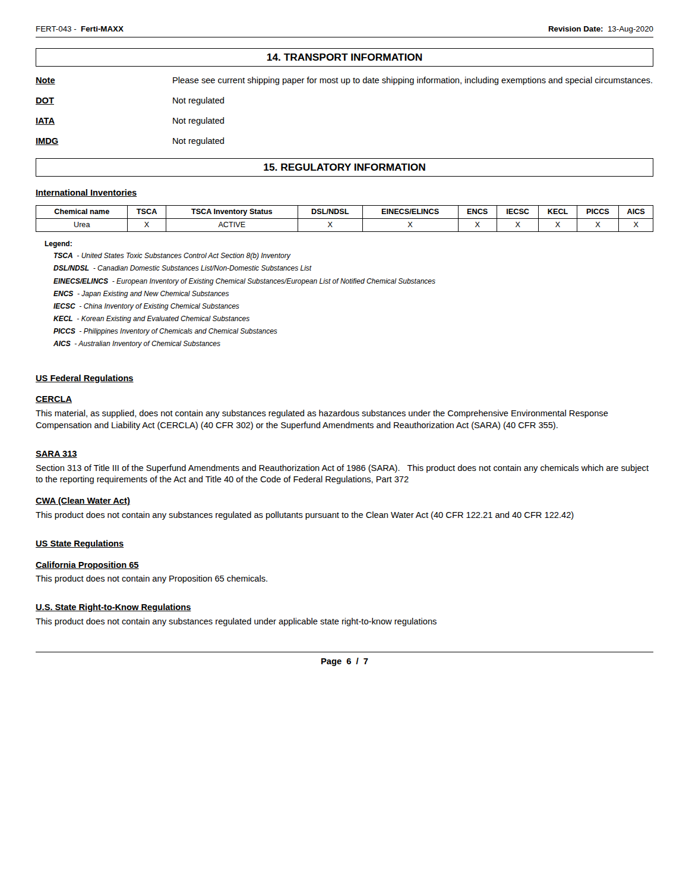FERT-043 - Ferti-MAXX
Revision Date: 13-Aug-2020
14. TRANSPORT INFORMATION
Note
Please see current shipping paper for most up to date shipping information, including exemptions and special circumstances.
DOT
Not regulated
IATA
Not regulated
IMDG
Not regulated
15. REGULATORY INFORMATION
International Inventories
| Chemical name | TSCA | TSCA Inventory Status | DSL/NDSL | EINECS/ELINCS | ENCS | IECSC | KECL | PICCS | AICS |
| --- | --- | --- | --- | --- | --- | --- | --- | --- | --- |
| Urea | X | ACTIVE | X | X | X | X | X | X | X |
Legend:
TSCA - United States Toxic Substances Control Act Section 8(b) Inventory
DSL/NDSL - Canadian Domestic Substances List/Non-Domestic Substances List
EINECS/ELINCS - European Inventory of Existing Chemical Substances/European List of Notified Chemical Substances
ENCS - Japan Existing and New Chemical Substances
IECSC - China Inventory of Existing Chemical Substances
KECL - Korean Existing and Evaluated Chemical Substances
PICCS - Philippines Inventory of Chemicals and Chemical Substances
AICS - Australian Inventory of Chemical Substances
US Federal Regulations
CERCLA
This material, as supplied, does not contain any substances regulated as hazardous substances under the Comprehensive Environmental Response Compensation and Liability Act (CERCLA) (40 CFR 302) or the Superfund Amendments and Reauthorization Act (SARA) (40 CFR 355).
SARA 313
Section 313 of Title III of the Superfund Amendments and Reauthorization Act of 1986 (SARA). This product does not contain any chemicals which are subject to the reporting requirements of the Act and Title 40 of the Code of Federal Regulations, Part 372
CWA (Clean Water Act)
This product does not contain any substances regulated as pollutants pursuant to the Clean Water Act (40 CFR 122.21 and 40 CFR 122.42)
US State Regulations
California Proposition 65
This product does not contain any Proposition 65 chemicals.
U.S. State Right-to-Know Regulations
This product does not contain any substances regulated under applicable state right-to-know regulations
Page 6 / 7